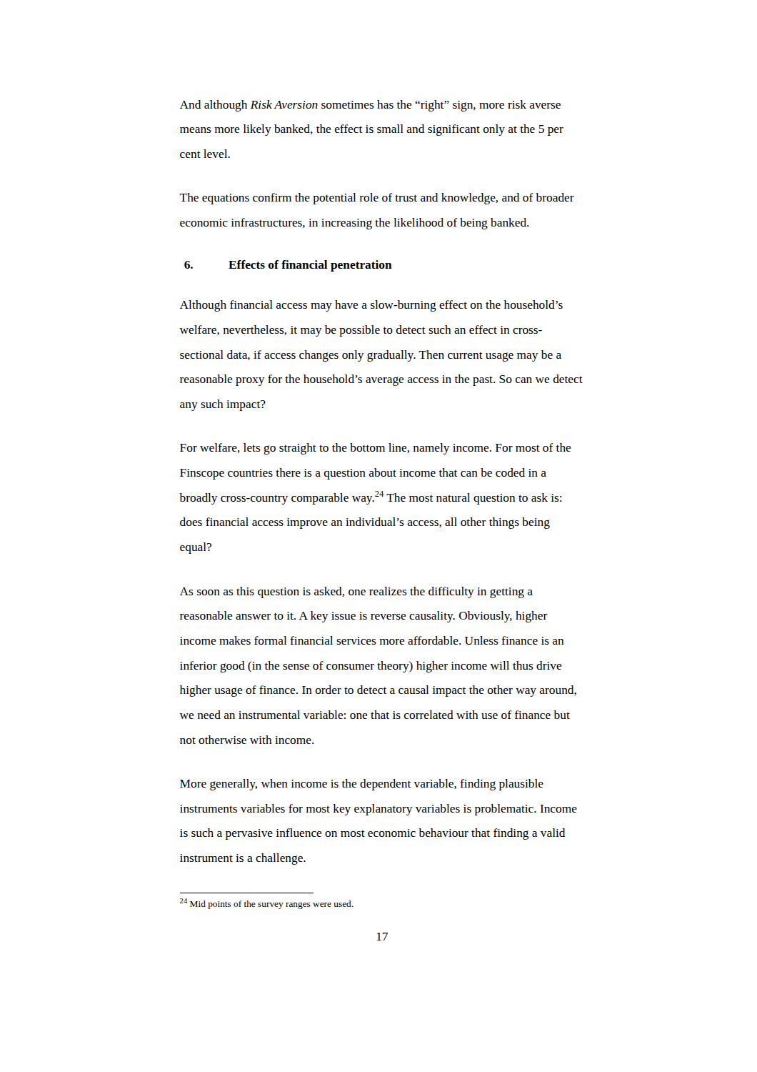And although Risk Aversion sometimes has the “right” sign, more risk averse means more likely banked, the effect is small and significant only at the 5 per cent level.
The equations confirm the potential role of trust and knowledge, and of broader economic infrastructures, in increasing the likelihood of being banked.
6. Effects of financial penetration
Although financial access may have a slow-burning effect on the household’s welfare, nevertheless, it may be possible to detect such an effect in cross-sectional data, if access changes only gradually. Then current usage may be a reasonable proxy for the household’s average access in the past. So can we detect any such impact?
For welfare, lets go straight to the bottom line, namely income. For most of the Finscope countries there is a question about income that can be coded in a broadly cross-country comparable way.24 The most natural question to ask is: does financial access improve an individual’s access, all other things being equal?
As soon as this question is asked, one realizes the difficulty in getting a reasonable answer to it. A key issue is reverse causality. Obviously, higher income makes formal financial services more affordable. Unless finance is an inferior good (in the sense of consumer theory) higher income will thus drive higher usage of finance. In order to detect a causal impact the other way around, we need an instrumental variable: one that is correlated with use of finance but not otherwise with income.
More generally, when income is the dependent variable, finding plausible instruments variables for most key explanatory variables is problematic. Income is such a pervasive influence on most economic behaviour that finding a valid instrument is a challenge.
24 Mid points of the survey ranges were used.
17